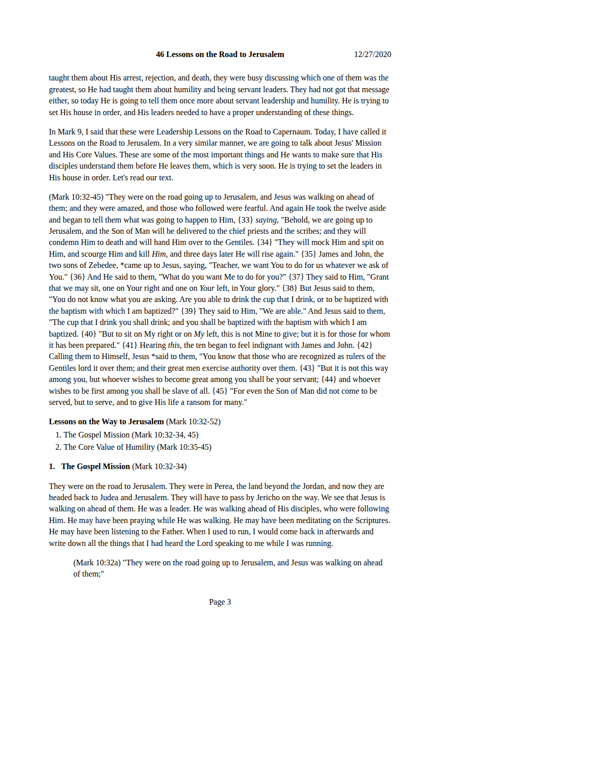46 Lessons on the Road to Jerusalem 12/27/2020
taught them about His arrest, rejection, and death, they were busy discussing which one of them was the greatest, so He had taught them about humility and being servant leaders. They had not got that message either, so today He is going to tell them once more about servant leadership and humility. He is trying to set His house in order, and His leaders needed to have a proper understanding of these things.
In Mark 9, I said that these were Leadership Lessons on the Road to Capernaum. Today, I have called it Lessons on the Road to Jerusalem. In a very similar manner, we are going to talk about Jesus' Mission and His Core Values. These are some of the most important things and He wants to make sure that His disciples understand them before He leaves them, which is very soon. He is trying to set the leaders in His house in order. Let's read our text.
(Mark 10:32-45) "They were on the road going up to Jerusalem, and Jesus was walking on ahead of them; and they were amazed, and those who followed were fearful. And again He took the twelve aside and began to tell them what was going to happen to Him, {33} saying, "Behold, we are going up to Jerusalem, and the Son of Man will be delivered to the chief priests and the scribes; and they will condemn Him to death and will hand Him over to the Gentiles. {34} "They will mock Him and spit on Him, and scourge Him and kill Him, and three days later He will rise again." {35} James and John, the two sons of Zebedee, *came up to Jesus, saying, "Teacher, we want You to do for us whatever we ask of You." {36} And He said to them, "What do you want Me to do for you?" {37} They said to Him, "Grant that we may sit, one on Your right and one on Your left, in Your glory." {38} But Jesus said to them, "You do not know what you are asking. Are you able to drink the cup that I drink, or to be baptized with the baptism with which I am baptized?" {39} They said to Him, "We are able." And Jesus said to them, "The cup that I drink you shall drink; and you shall be baptized with the baptism with which I am baptized. {40} "But to sit on My right or on My left, this is not Mine to give; but it is for those for whom it has been prepared." {41} Hearing this, the ten began to feel indignant with James and John. {42} Calling them to Himself, Jesus *said to them, "You know that those who are recognized as rulers of the Gentiles lord it over them; and their great men exercise authority over them. {43} "But it is not this way among you, but whoever wishes to become great among you shall be your servant; {44} and whoever wishes to be first among you shall be slave of all. {45} "For even the Son of Man did not come to be served, but to serve, and to give His life a ransom for many."
Lessons on the Way to Jerusalem (Mark 10:32-52)
The Gospel Mission (Mark 10:32-34, 45)
The Core Value of Humility (Mark 10:35-45)
1. The Gospel Mission (Mark 10:32-34)
They were on the road to Jerusalem. They were in Perea, the land beyond the Jordan, and now they are headed back to Judea and Jerusalem. They will have to pass by Jericho on the way. We see that Jesus is walking on ahead of them. He was a leader. He was walking ahead of His disciples, who were following Him. He may have been praying while He was walking. He may have been meditating on the Scriptures. He may have been listening to the Father. When I used to run, I would come back in afterwards and write down all the things that I had heard the Lord speaking to me while I was running.
(Mark 10:32a) "They were on the road going up to Jerusalem, and Jesus was walking on ahead of them;"
Page 3